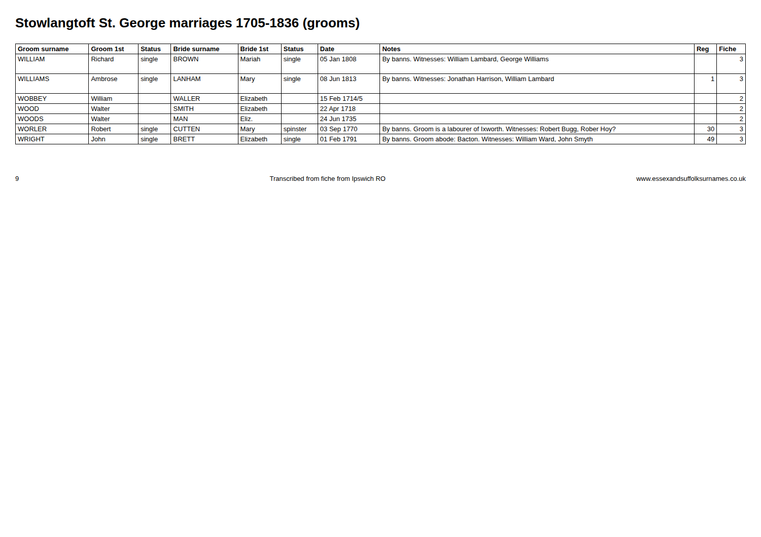Stowlangtoft St. George marriages 1705-1836 (grooms)
| Groom surname | Groom 1st | Status | Bride surname | Bride 1st | Status | Date | Notes | Reg | Fiche |
| --- | --- | --- | --- | --- | --- | --- | --- | --- | --- |
| WILLIAM | Richard | single | BROWN | Mariah | single | 05 Jan 1808 | By banns. Witnesses: William Lambard, George Williams | | 3 |
| WILLIAMS | Ambrose | single | LANHAM | Mary | single | 08 Jun 1813 | By banns. Witnesses: Jonathan Harrison, William Lambard | 1 | 3 |
| WOBBEY | William | | WALLER | Elizabeth | | 15 Feb 1714/5 | | | 2 |
| WOOD | Walter | | SMITH | Elizabeth | | 22 Apr 1718 | | | 2 |
| WOODS | Walter | | MAN | Eliz. | | 24 Jun 1735 | | | 2 |
| WORLER | Robert | single | CUTTEN | Mary | spinster | 03 Sep 1770 | By banns. Groom is a labourer of Ixworth. Witnesses: Robert Bugg, Rober Hoy? | 30 | 3 |
| WRIGHT | John | single | BRETT | Elizabeth | single | 01 Feb 1791 | By banns. Groom abode: Bacton. Witnesses: William Ward, John Smyth | 49 | 3 |
9
Transcribed from fiche from Ipswich RO
www.essexandsuffolksurnames.co.uk